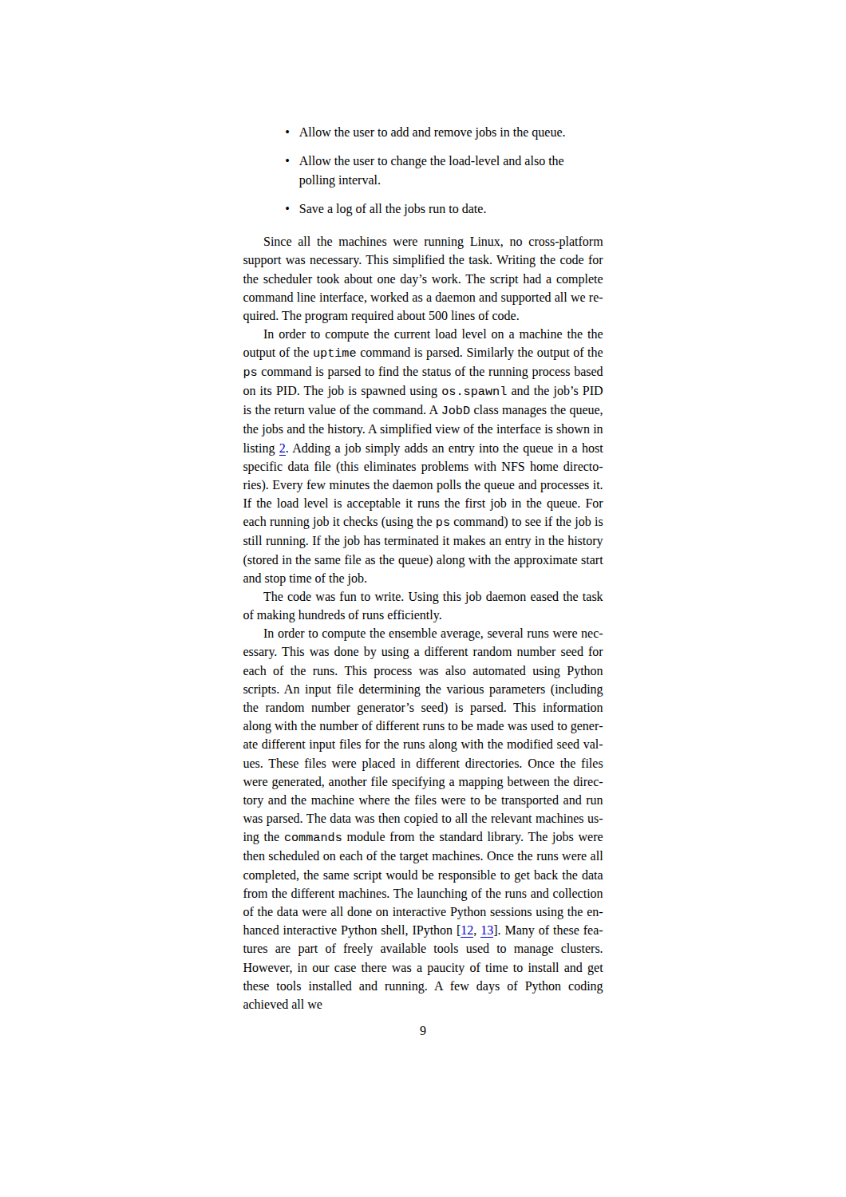Allow the user to add and remove jobs in the queue.
Allow the user to change the load-level and also the polling interval.
Save a log of all the jobs run to date.
Since all the machines were running Linux, no cross-platform support was necessary. This simplified the task. Writing the code for the scheduler took about one day’s work. The script had a complete command line interface, worked as a daemon and supported all we required. The program required about 500 lines of code.
In order to compute the current load level on a machine the the output of the uptime command is parsed. Similarly the output of the ps command is parsed to find the status of the running process based on its PID. The job is spawned using os.spawnl and the job’s PID is the return value of the command. A JobD class manages the queue, the jobs and the history. A simplified view of the interface is shown in listing 2. Adding a job simply adds an entry into the queue in a host specific data file (this eliminates problems with NFS home directories). Every few minutes the daemon polls the queue and processes it. If the load level is acceptable it runs the first job in the queue. For each running job it checks (using the ps command) to see if the job is still running. If the job has terminated it makes an entry in the history (stored in the same file as the queue) along with the approximate start and stop time of the job.
The code was fun to write. Using this job daemon eased the task of making hundreds of runs efficiently.
In order to compute the ensemble average, several runs were necessary. This was done by using a different random number seed for each of the runs. This process was also automated using Python scripts. An input file determining the various parameters (including the random number generator’s seed) is parsed. This information along with the number of different runs to be made was used to generate different input files for the runs along with the modified seed values. These files were placed in different directories. Once the files were generated, another file specifying a mapping between the directory and the machine where the files were to be transported and run was parsed. The data was then copied to all the relevant machines using the commands module from the standard library. The jobs were then scheduled on each of the target machines. Once the runs were all completed, the same script would be responsible to get back the data from the different machines. The launching of the runs and collection of the data were all done on interactive Python sessions using the enhanced interactive Python shell, IPython [12, 13]. Many of these features are part of freely available tools used to manage clusters. However, in our case there was a paucity of time to install and get these tools installed and running. A few days of Python coding achieved all we
9